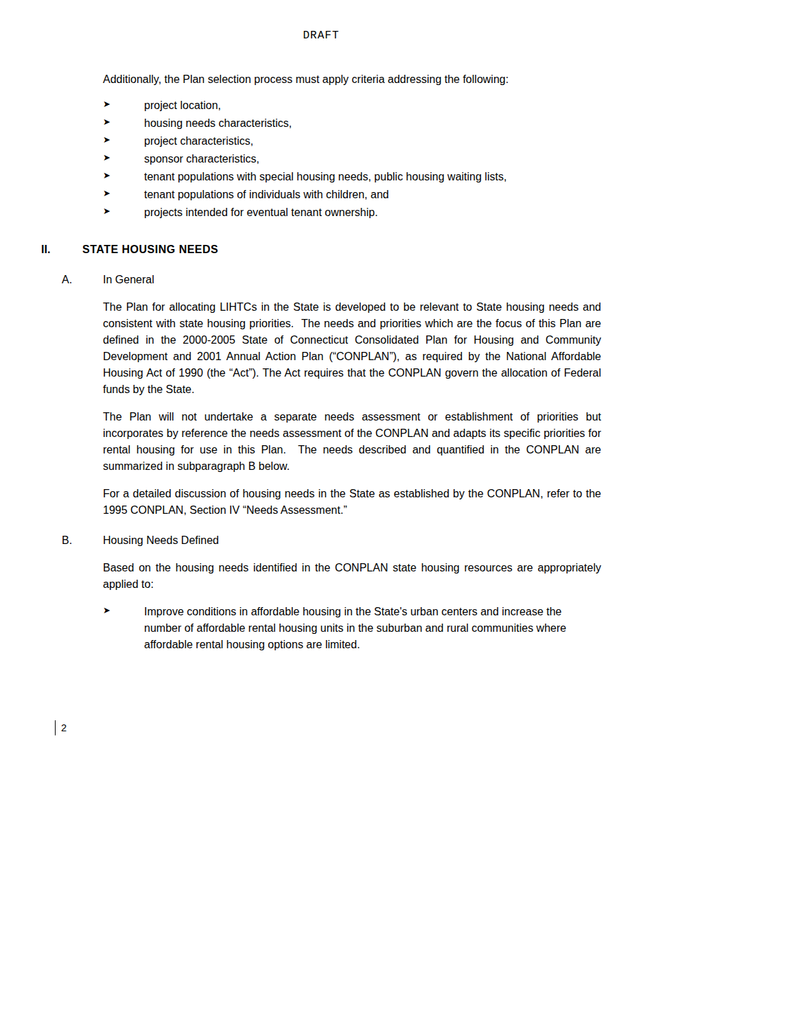DRAFT
Additionally, the Plan selection process must apply criteria addressing the following:
project location,
housing needs characteristics,
project characteristics,
sponsor characteristics,
tenant populations with special housing needs, public housing waiting lists,
tenant populations of individuals with children, and
projects intended for eventual tenant ownership.
II. STATE HOUSING NEEDS
A. In General
The Plan for allocating LIHTCs in the State is developed to be relevant to State housing needs and consistent with state housing priorities. The needs and priorities which are the focus of this Plan are defined in the 2000-2005 State of Connecticut Consolidated Plan for Housing and Community Development and 2001 Annual Action Plan (“CONPLAN”), as required by the National Affordable Housing Act of 1990 (the “Act”). The Act requires that the CONPLAN govern the allocation of Federal funds by the State.
The Plan will not undertake a separate needs assessment or establishment of priorities but incorporates by reference the needs assessment of the CONPLAN and adapts its specific priorities for rental housing for use in this Plan. The needs described and quantified in the CONPLAN are summarized in subparagraph B below.
For a detailed discussion of housing needs in the State as established by the CONPLAN, refer to the 1995 CONPLAN, Section IV “Needs Assessment.”
B. Housing Needs Defined
Based on the housing needs identified in the CONPLAN state housing resources are appropriately applied to:
Improve conditions in affordable housing in the State's urban centers and increase the number of affordable rental housing units in the suburban and rural communities where affordable rental housing options are limited.
2